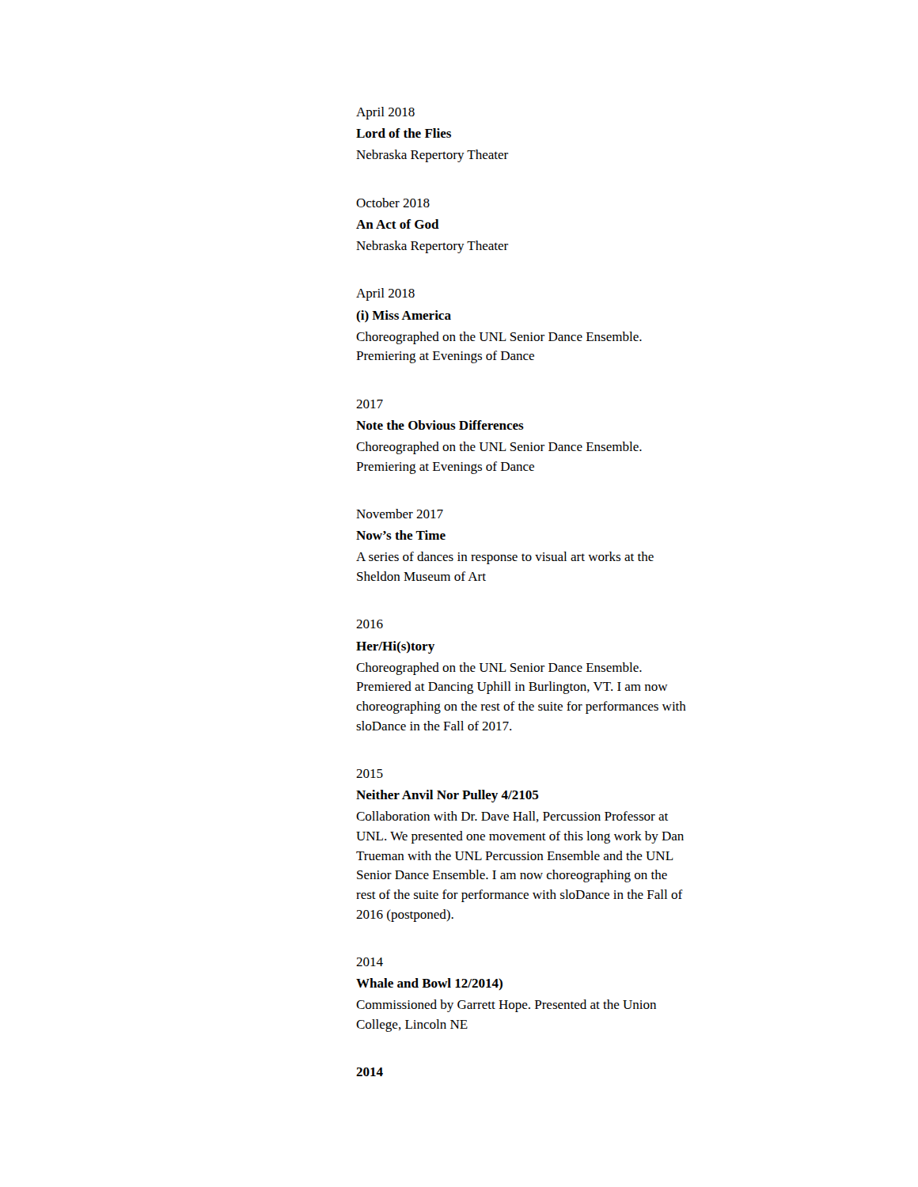April 2018
Lord of the Flies
Nebraska Repertory Theater
October 2018
An Act of God
Nebraska Repertory Theater
April 2018
(i) Miss America
Choreographed on the UNL Senior Dance Ensemble. Premiering at Evenings of Dance
2017
Note the Obvious Differences
Choreographed on the UNL Senior Dance Ensemble. Premiering at Evenings of Dance
November 2017
Now’s the Time
A series of dances in response to visual art works at the Sheldon Museum of Art
2016
Her/Hi(s)tory
Choreographed on the UNL Senior Dance Ensemble. Premiered at Dancing Uphill in Burlington, VT. I am now choreographing on the rest of the suite for performances with sloDance in the Fall of 2017.
2015
Neither Anvil Nor Pulley 4/2105
Collaboration with Dr. Dave Hall, Percussion Professor at UNL. We presented one movement of this long work by Dan Trueman with the UNL Percussion Ensemble and the UNL Senior Dance Ensemble. I am now choreographing on the rest of the suite for performance with sloDance in the Fall of 2016 (postponed).
2014
Whale and Bowl 12/2014)
Commissioned by Garrett Hope. Presented at the Union College, Lincoln NE
2014